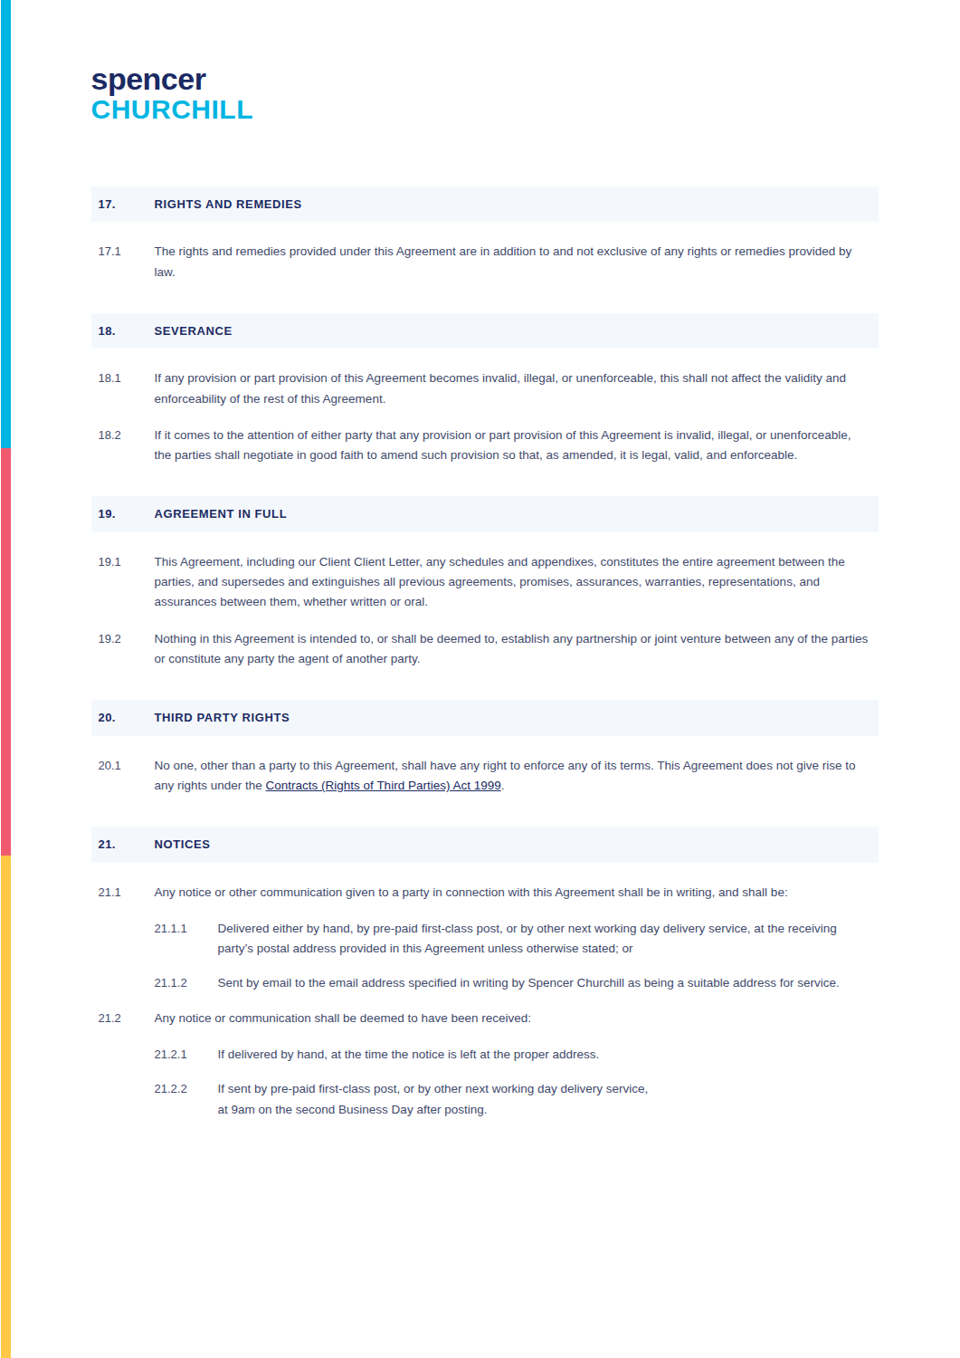spencer CHURCHILL
17.
Rights and Remedies
17.1
The rights and remedies provided under this Agreement are in addition to and not exclusive of any rights or remedies provided by law.
18.
Severance
18.1
If any provision or part provision of this Agreement becomes invalid, illegal, or unenforceable, this shall not affect the validity and enforceability of the rest of this Agreement.
18.2
If it comes to the attention of either party that any provision or part provision of this Agreement is invalid, illegal, or unenforceable, the parties shall negotiate in good faith to amend such provision so that, as amended, it is legal, valid, and enforceable.
19.
Agreement in Full
19.1
This Agreement, including our Client Client Letter, any schedules and appendixes, constitutes the entire agreement between the parties, and supersedes and extinguishes all previous agreements, promises, assurances, warranties, representations, and assurances between them, whether written or oral.
19.2
Nothing in this Agreement is intended to, or shall be deemed to, establish any partnership or joint venture between any of the parties or constitute any party the agent of another party.
20.
Third Party Rights
20.1
No one, other than a party to this Agreement, shall have any right to enforce any of its terms. This Agreement does not give rise to any rights under the Contracts (Rights of Third Parties) Act 1999.
21.
Notices
21.1
Any notice or other communication given to a party in connection with this Agreement shall be in writing, and shall be:
21.1.1
Delivered either by hand, by pre-paid first-class post, or by other next working day delivery service, at the receiving party’s postal address provided in this Agreement unless otherwise stated; or
21.1.2
Sent by email to the email address specified in writing by Spencer Churchill as being a suitable address for service.
21.2
Any notice or communication shall be deemed to have been received:
21.2.1
If delivered by hand, at the time the notice is left at the proper address.
21.2.2
If sent by pre-paid first-class post, or by other next working day delivery service,
at 9am on the second Business Day after posting.